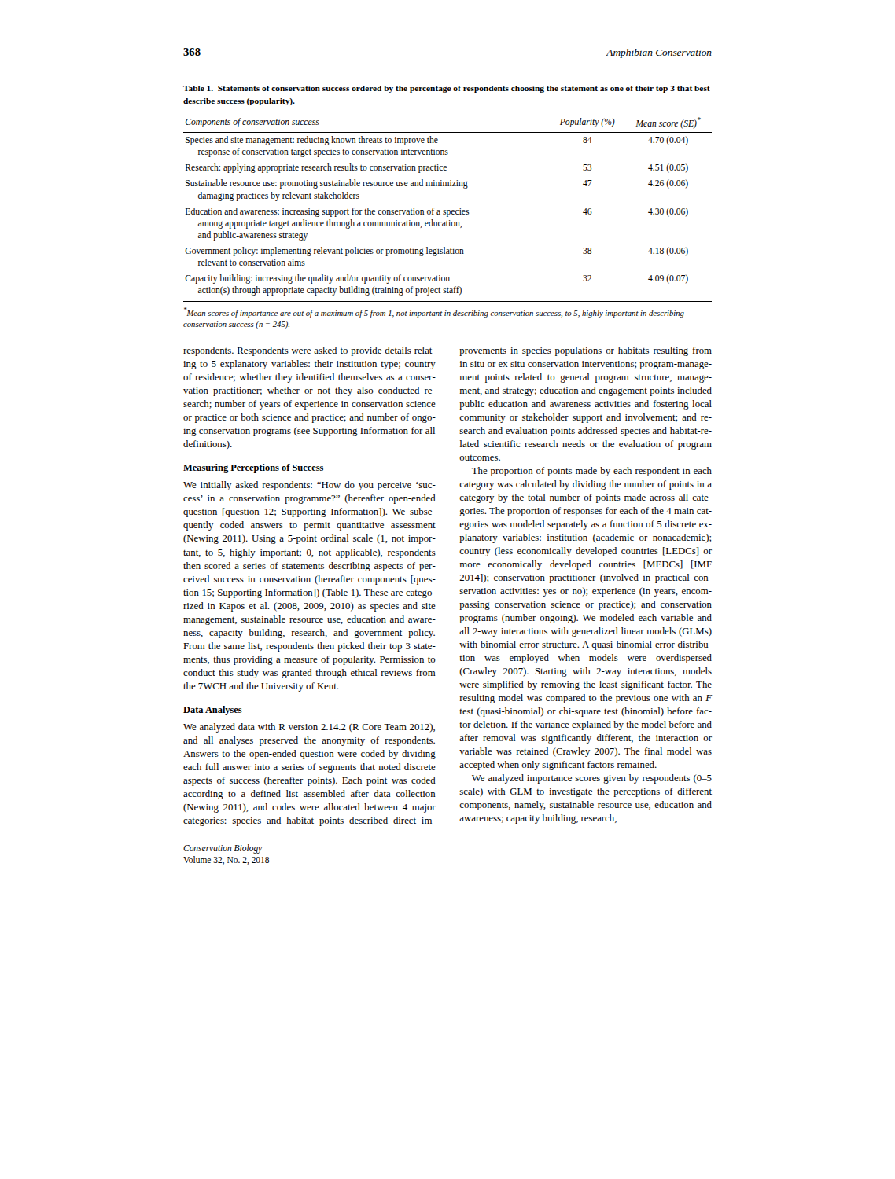368 Amphibian Conservation
Table 1. Statements of conservation success ordered by the percentage of respondents choosing the statement as one of their top 3 that best describe success (popularity).
| Components of conservation success | Popularity (%) | Mean score (SE) * |
| --- | --- | --- |
| Species and site management: reducing known threats to improve the response of conservation target species to conservation interventions | 84 | 4.70 (0.04) |
| Research: applying appropriate research results to conservation practice | 53 | 4.51 (0.05) |
| Sustainable resource use: promoting sustainable resource use and minimizing damaging practices by relevant stakeholders | 47 | 4.26 (0.06) |
| Education and awareness: increasing support for the conservation of a species among appropriate target audience through a communication, education, and public-awareness strategy | 46 | 4.30 (0.06) |
| Government policy: implementing relevant policies or promoting legislation relevant to conservation aims | 38 | 4.18 (0.06) |
| Capacity building: increasing the quality and/or quantity of conservation action(s) through appropriate capacity building (training of project staff) | 32 | 4.09 (0.07) |
*Mean scores of importance are out of a maximum of 5 from 1, not important in describing conservation success, to 5, highly important in describing conservation success (n = 245).
respondents. Respondents were asked to provide details relating to 5 explanatory variables: their institution type; country of residence; whether they identified themselves as a conservation practitioner; whether or not they also conducted research; number of years of experience in conservation science or practice or both science and practice; and number of ongoing conservation programs (see Supporting Information for all definitions).
Measuring Perceptions of Success
We initially asked respondents: “How do you perceive ‘success’ in a conservation programme?” (hereafter open-ended question [question 12; Supporting Information]). We subsequently coded answers to permit quantitative assessment (Newing 2011). Using a 5-point ordinal scale (1, not important, to 5, highly important; 0, not applicable), respondents then scored a series of statements describing aspects of perceived success in conservation (hereafter components [question 15; Supporting Information]) (Table 1). These are categorized in Kapos et al. (2008, 2009, 2010) as species and site management, sustainable resource use, education and awareness, capacity building, research, and government policy. From the same list, respondents then picked their top 3 statements, thus providing a measure of popularity. Permission to conduct this study was granted through ethical reviews from the 7WCH and the University of Kent.
Data Analyses
We analyzed data with R version 2.14.2 (R Core Team 2012), and all analyses preserved the anonymity of respondents. Answers to the open-ended question were coded by dividing each full answer into a series of segments that noted discrete aspects of success (hereafter points). Each point was coded according to a defined list assembled after data collection (Newing 2011), and codes were allocated between 4 major categories: species and habitat points described direct improvements in species populations or habitats resulting from in situ or ex situ conservation interventions; program-management points related to general program structure, management, and strategy; education and engagement points included public education and awareness activities and fostering local community or stakeholder support and involvement; and research and evaluation points addressed species and habitat-related scientific research needs or the evaluation of program outcomes.
The proportion of points made by each respondent in each category was calculated by dividing the number of points in a category by the total number of points made across all categories. The proportion of responses for each of the 4 main categories was modeled separately as a function of 5 discrete explanatory variables: institution (academic or nonacademic); country (less economically developed countries [LEDCs] or more economically developed countries [MEDCs] [IMF 2014]); conservation practitioner (involved in practical conservation activities: yes or no); experience (in years, encompassing conservation science or practice); and conservation programs (number ongoing). We modeled each variable and all 2-way interactions with generalized linear models (GLMs) with binomial error structure. A quasi-binomial error distribution was employed when models were overdispersed (Crawley 2007). Starting with 2-way interactions, models were simplified by removing the least significant factor. The resulting model was compared to the previous one with an F test (quasi-binomial) or chi-square test (binomial) before factor deletion. If the variance explained by the model before and after removal was significantly different, the interaction or variable was retained (Crawley 2007). The final model was accepted when only significant factors remained.
We analyzed importance scores given by respondents (0–5 scale) with GLM to investigate the perceptions of different components, namely, sustainable resource use, education and awareness; capacity building, research,
Conservation Biology
Volume 32, No. 2, 2018